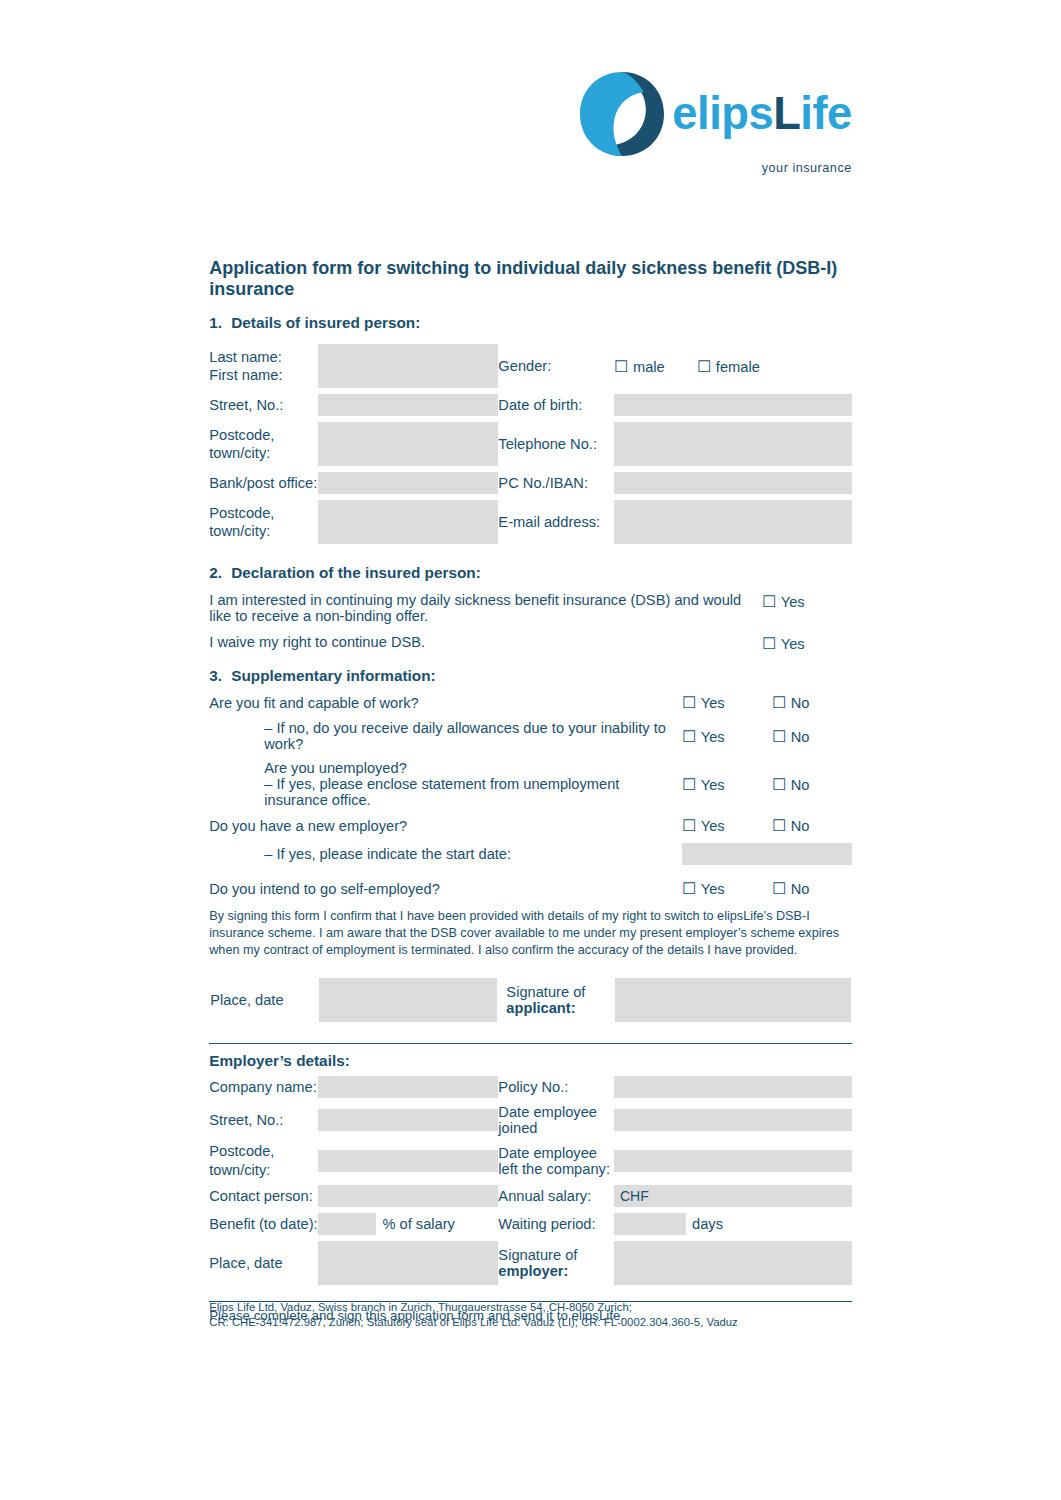elipsLife
your insurance
Application form for switching to individual daily sickness benefit (DSB-I) insurance
1. Details of insured person:
| Last name: First name: | | Gender: | male female |
| Street, No.: | | Date of birth: | |
| Postcode, town/city: | | Telephone No.: | |
| Bank/post office: | | PC No./IBAN: | |
| Postcode, town/city: | | E-mail address: | |
2. Declaration of the insured person:
I am interested in continuing my daily sickness benefit insurance (DSB) and would like to receive a non-binding offer.
Yes
I waive my right to continue DSB.
Yes
3. Supplementary information:
Are you fit and capable of work?
Yes
No
– If no, do you receive daily allowances due to your inability to work?
Yes
No
Are you unemployed?
– If yes, please enclose statement from unemployment insurance office.
Yes
No
Do you have a new employer?
Yes
No
– If yes, please indicate the start date:
Do you intend to go self-employed?
Yes
No
By signing this form I confirm that I have been provided with details of my right to switch to elipsLife’s DSB-I insurance scheme. I am aware that the DSB cover available to me under my present employer’s scheme expires when my contract of employment is terminated. I also confirm the accuracy of the details I have provided.
| Place, date | | Signature of applicant: | |
Employer’s details:
| Company name: | | Policy No.: | |
| Street, No.: | | Date employee joined | |
| Postcode, town/city: | | Date employee left the company: | |
| Contact person: | | Annual salary: | CHF |
| Benefit (to date): | % of salary | Waiting period: | days |
| Place, date | | Signature of employer: | |
Please complete and sign this application form and send it to elipsLife.
Elips Life Ltd, Vaduz, Swiss branch in Zurich, Thurgauerstrasse 54, CH-8050 Zurich;
CR: CHE-341.472.987, Zurich; Statutory seat of Elips Life Ltd: Vaduz (LI); CR: FL-0002.304.360-5, Vaduz